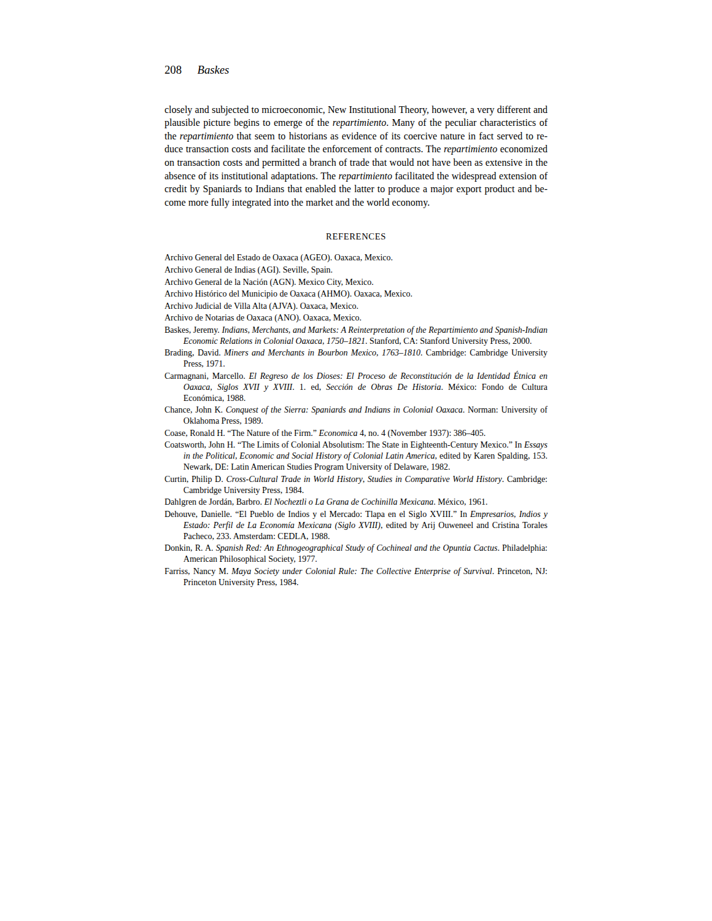208 Baskes
closely and subjected to microeconomic, New Institutional Theory, however, a very different and plausible picture begins to emerge of the repartimiento. Many of the peculiar characteristics of the repartimiento that seem to historians as evidence of its coercive nature in fact served to reduce transaction costs and facilitate the enforcement of contracts. The repartimiento economized on transaction costs and permitted a branch of trade that would not have been as extensive in the absence of its institutional adaptations. The repartimiento facilitated the wide­spread extension of credit by Spaniards to Indians that enabled the latter to produce a major export product and become more fully integrated into the market and the world economy.
REFERENCES
Archivo General del Estado de Oaxaca (AGEO). Oaxaca, Mexico.
Archivo General de Indias (AGI). Seville, Spain.
Archivo General de la Nación (AGN). Mexico City, Mexico.
Archivo Histórico del Municipio de Oaxaca (AHMO). Oaxaca, Mexico.
Archivo Judicial de Villa Alta (AJVA). Oaxaca, Mexico.
Archivo de Notarias de Oaxaca (ANO). Oaxaca, Mexico.
Baskes, Jeremy. Indians, Merchants, and Markets: A Reinterpretation of the Repar­timiento and Spanish-Indian Economic Relations in Colonial Oaxaca, 1750–1821. Stanford, CA: Stanford University Press, 2000.
Brading, David. Miners and Merchants in Bourbon Mexico, 1763–1810. Cambridge: Cambridge University Press, 1971.
Carmagnani, Marcello. El Regreso de los Dioses: El Proceso de Reconstitución de la Identidad Étnica en Oaxaca, Siglos XVII y XVIII. 1. ed, Sección de Obras De Historia. México: Fondo de Cultura Económica, 1988.
Chance, John K. Conquest of the Sierra: Spaniards and Indians in Colonial Oaxaca. Norman: University of Oklahoma Press, 1989.
Coase, Ronald H. “The Nature of the Firm.” Economica 4, no. 4 (November 1937): 386–405.
Coatsworth, John H. “The Limits of Colonial Absolutism: The State in Eighteenth-Century Mexico.” In Essays in the Political, Economic and Social History of Co­lonial Latin America, edited by Karen Spalding, 153. Newark, DE: Latin Ameri­can Studies Program University of Delaware, 1982.
Curtin, Philip D. Cross-Cultural Trade in World History, Studies in Comparative World History. Cambridge: Cambridge University Press, 1984.
Dahlgren de Jordán, Barbro. El Nocheztli o La Grana de Cochinilla Mexicana. México, 1961.
Dehouve, Danielle. “El Pueblo de Indios y el Mercado: Tlapa en el Siglo XVIII.” In Empresarios, Indios y Estado: Perfil de La Economía Mexicana (Siglo XVIII), edited by Arij Ouweneel and Cristina Torales Pacheco, 233. Amsterdam: CEDLA, 1988.
Donkin, R. A. Spanish Red: An Ethnogeographical Study of Cochineal and the Opun­tia Cactus. Philadelphia: American Philosophical Society, 1977.
Farriss, Nancy M. Maya Society under Colonial Rule: The Collective Enterprise of Survival. Princeton, NJ: Princeton University Press, 1984.